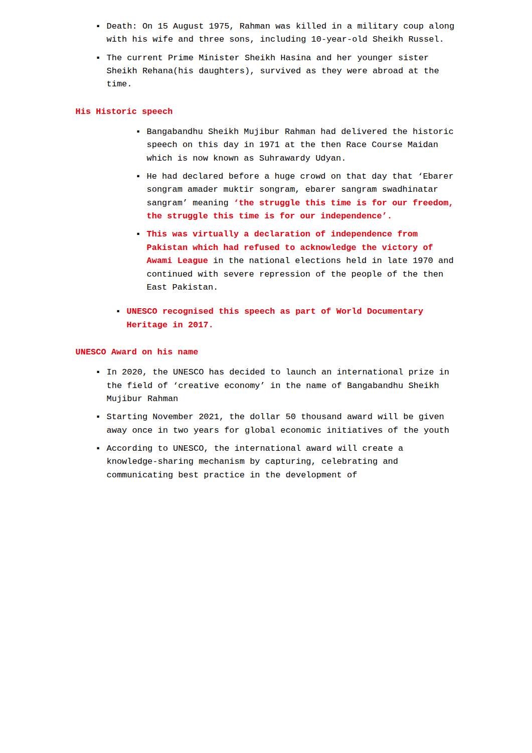Death: On 15 August 1975, Rahman was killed in a military coup along with his wife and three sons, including 10-year-old Sheikh Russel.
The current Prime Minister Sheikh Hasina and her younger sister Sheikh Rehana(his daughters), survived as they were abroad at the time.
His Historic speech
Bangabandhu Sheikh Mujibur Rahman had delivered the historic speech on this day in 1971 at the then Race Course Maidan which is now known as Suhrawardy Udyan.
He had declared before a huge crowd on that day that ‘Ebarer songram amader muktir songram, ebarer sangram swadhinatar sangram’ meaning ‘the struggle this time is for our freedom, the struggle this time is for our independence’.
This was virtually a declaration of independence from Pakistan which had refused to acknowledge the victory of Awami League in the national elections held in late 1970 and continued with severe repression of the people of the then East Pakistan.
UNESCO recognised this speech as part of World Documentary Heritage in 2017.
UNESCO Award on his name
In 2020, the UNESCO has decided to launch an international prize in the field of ‘creative economy’ in the name of Bangabandhu Sheikh Mujibur Rahman
Starting November 2021, the dollar 50 thousand award will be given away once in two years for global economic initiatives of the youth
According to UNESCO, the international award will create a knowledge-sharing mechanism by capturing, celebrating and communicating best practice in the development of